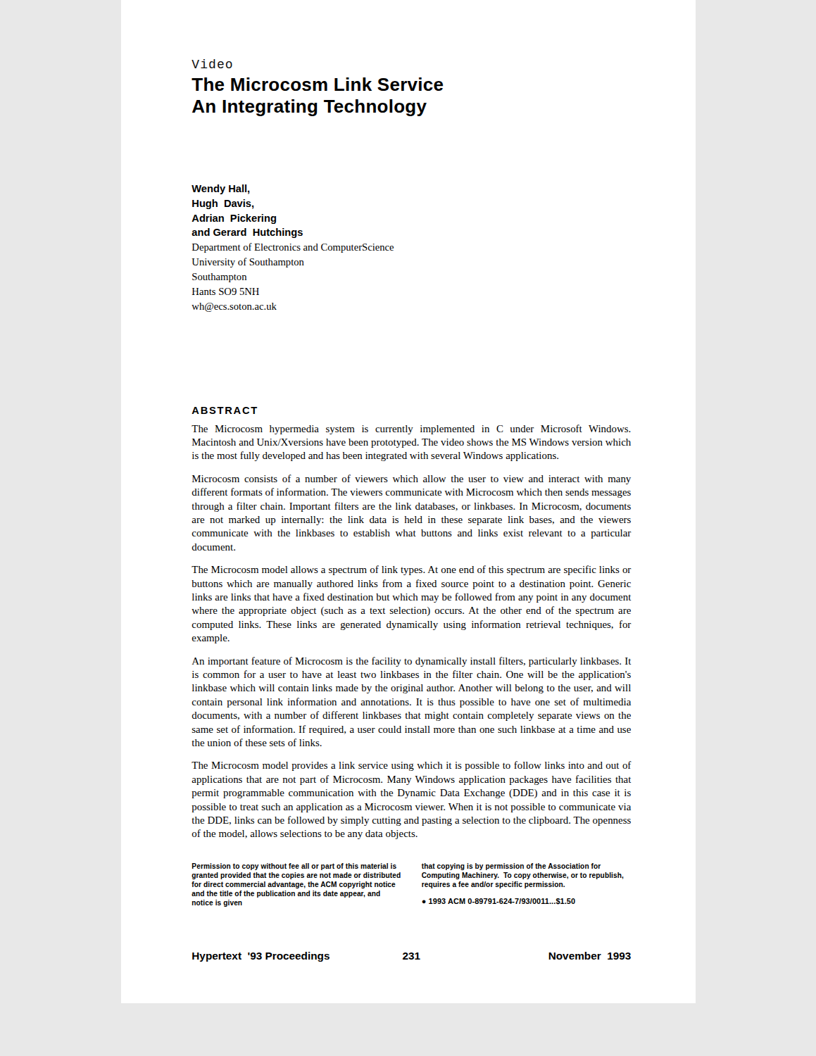Video
The Microcosm Link Service
An Integrating Technology
Wendy Hall,
Hugh Davis,
Adrian Pickering
and Gerard Hutchings
Department of Electronics and ComputerScience
University of Southampton
Southampton
Hants SO9 5NH
wh@ecs.soton.ac.uk
ABSTRACT
The Microcosm hypermedia system is currently implemented in C under Microsoft Windows. Macintosh and Unix/Xversions have been prototyped. The video shows the MS Windows version which is the most fully developed and has been integrated with several Windows applications.
Microcosm consists of a number of viewers which allow the user to view and interact with many different formats of information. The viewers communicate with Microcosm which then sends messages through a filter chain. Important filters are the link databases, or linkbases. In Microcosm, documents are not marked up internally: the link data is held in these separate link bases, and the viewers communicate with the linkbases to establish what buttons and links exist relevant to a particular document.
The Microcosm model allows a spectrum of link types. At one end of this spectrum are specific links or buttons which are manually authored links from a fixed source point to a destination point. Generic links are links that have a fixed destination but which may be followed from any point in any document where the appropriate object (such as a text selection) occurs. At the other end of the spectrum are computed links. These links are generated dynamically using information retrieval techniques, for example.
An important feature of Microcosm is the facility to dynamically install filters, particularly linkbases. It is common for a user to have at least two linkbases in the filter chain. One will be the application's linkbase which will contain links made by the original author. Another will belong to the user, and will contain personal link information and annotations. It is thus possible to have one set of multimedia documents, with a number of different linkbases that might contain completely separate views on the same set of information. If required, a user could install more than one such linkbase at a time and use the union of these sets of links.
The Microcosm model provides a link service using which it is possible to follow links into and out of applications that are not part of Microcosm. Many Windows application packages have facilities that permit programmable communication with the Dynamic Data Exchange (DDE) and in this case it is possible to treat such an application as a Microcosm viewer. When it is not possible to communicate via the DDE, links can be followed by simply cutting and pasting a selection to the clipboard. The openness of the model, allows selections to be any data objects.
Permission to copy without fee all or part of this material is granted provided that the copies are not made or distributed for direct commercial advantage, the ACM copyright notice and the title of the publication and its date appear, and notice is given
that copying is by permission of the Association for Computing Machinery. To copy otherwise, or to republish, requires a fee and/or specific permission.
● 1993 ACM 0-89791-624-7/93/0011...$1.50
Hypertext '93 Proceedings
231
November 1993